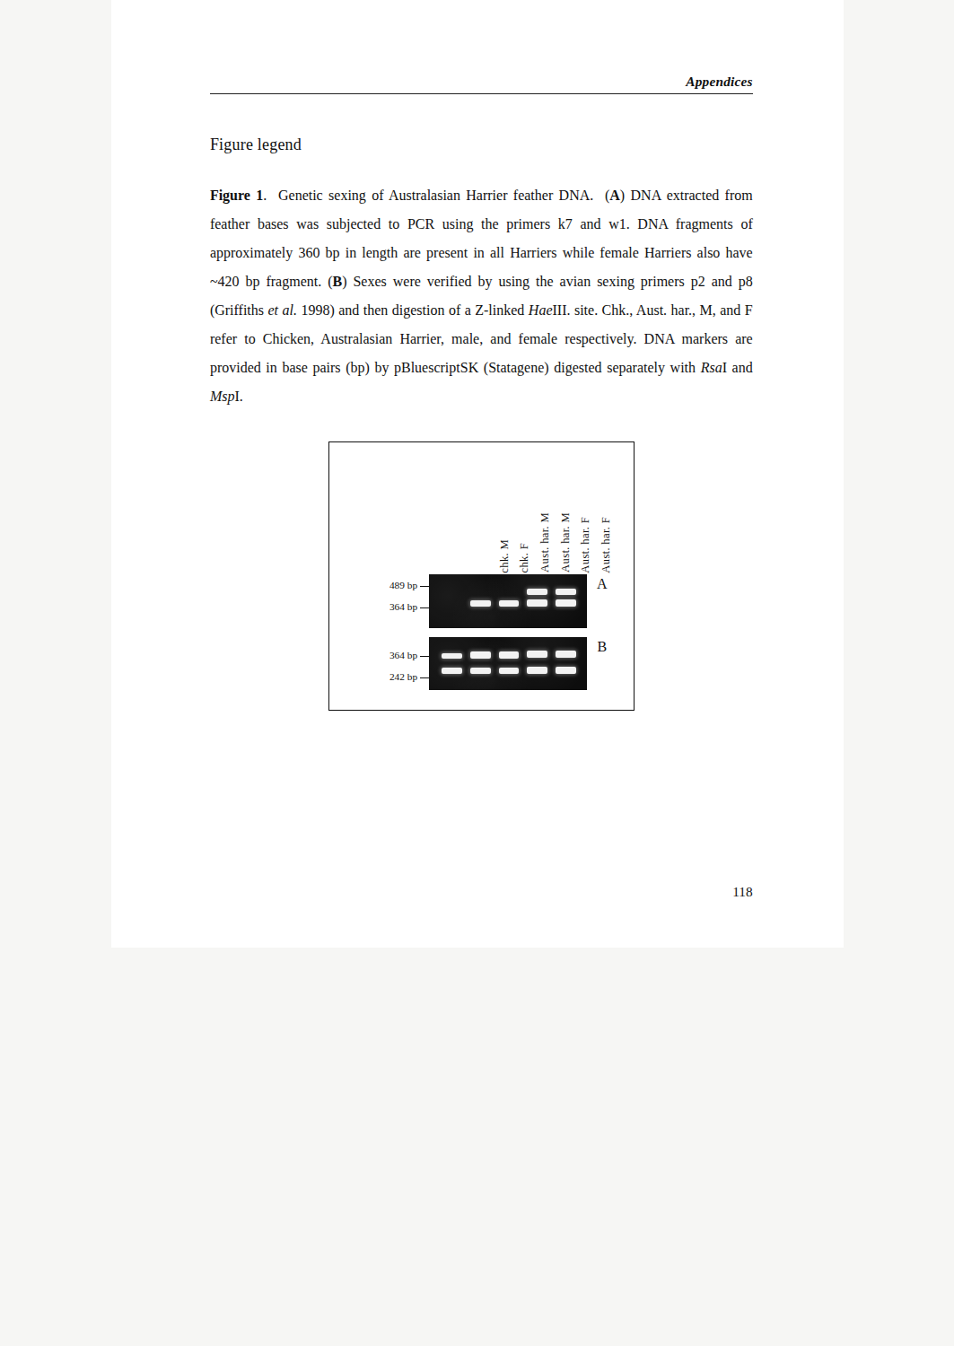Appendices
Figure legend
Figure 1. Genetic sexing of Australasian Harrier feather DNA. (A) DNA extracted from feather bases was subjected to PCR using the primers k7 and w1. DNA fragments of approximately 360 bp in length are present in all Harriers while female Harriers also have ~420 bp fragment. (B) Sexes were verified by using the avian sexing primers p2 and p8 (Griffiths et al. 1998) and then digestion of a Z-linked Hae III. site. Chk., Aust. har., M, and F refer to Chicken, Australasian Harrier, male, and female respectively. DNA markers are provided in base pairs (bp) by pBluescriptSK (Statagene) digested separately with Rsa I and Msp I.
chk. M
chk. F
Aust. har. M
Aust. har. M
Aust. har. F
Aust. har. F
489 bp 364 bp
A
364 bp 242 bp
B
118